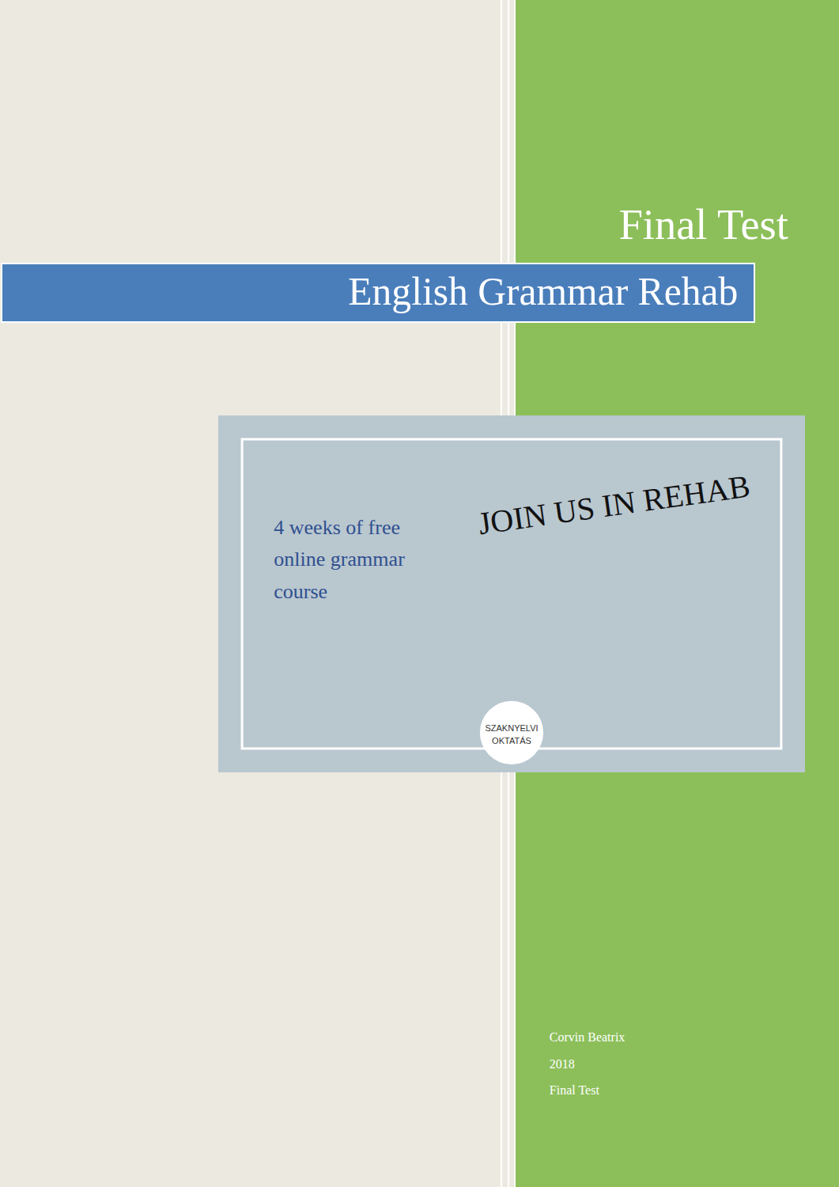Final Test
English Grammar Rehab
Corvin Beatrix
2018
Final Test